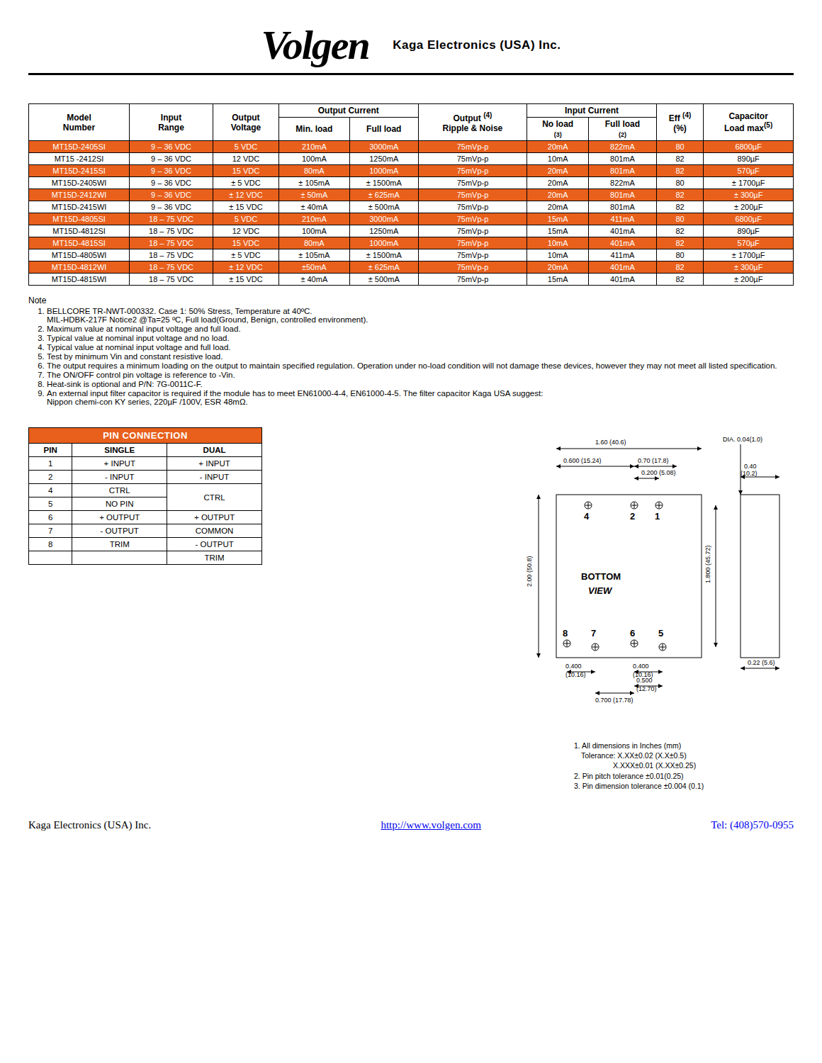Volgen Kaga Electronics (USA) Inc.
| Model Number | Input Range | Output Voltage | Output Current | Output (4) Ripple & Noise | Input Current | Eff (4) (%) | Capacitor Load max (5) |
| --- | --- | --- | --- | --- | --- | --- | --- |
| Min. load | Full load | No load (3) | Full load (2) |
| MT15D-2405SI | 9 – 36 VDC | 5 VDC | 210mA | 3000mA | 75mVp-p | 20mA | 822mA | 80 | 6800µF |
| MT15 -2412SI | 9 – 36 VDC | 12 VDC | 100mA | 1250mA | 75mVp-p | 10mA | 801mA | 82 | 890µF |
| MT15D-2415SI | 9 – 36 VDC | 15 VDC | 80mA | 1000mA | 75mVp-p | 20mA | 801mA | 82 | 570µF |
| MT15D-2405WI | 9 – 36 VDC | ± 5 VDC | ± 105mA | ± 1500mA | 75mVp-p | 20mA | 822mA | 80 | ± 1700µF |
| MT15D-2412WI | 9 – 36 VDC | ± 12 VDC | ± 50mA | ± 625mA | 75mVp-p | 20mA | 801mA | 82 | ± 300µF |
| MT15D-2415WI | 9 – 36 VDC | ± 15 VDC | ± 40mA | ± 500mA | 75mVp-p | 20mA | 801mA | 82 | ± 200µF |
| MT15D-4805SI | 18 – 75 VDC | 5 VDC | 210mA | 3000mA | 75mVp-p | 15mA | 411mA | 80 | 6800µF |
| MT15D-4812SI | 18 – 75 VDC | 12 VDC | 100mA | 1250mA | 75mVp-p | 15mA | 401mA | 82 | 890µF |
| MT15D-4815SI | 18 – 75 VDC | 15 VDC | 80mA | 1000mA | 75mVp-p | 10mA | 401mA | 82 | 570µF |
| MT15D-4805WI | 18 – 75 VDC | ± 5 VDC | ± 105mA | ± 1500mA | 75mVp-p | 10mA | 411mA | 80 | ± 1700µF |
| MT15D-4812WI | 18 – 75 VDC | ± 12 VDC | ±50mA | ± 625mA | 75mVp-p | 20mA | 401mA | 82 | ± 300µF |
| MT15D-4815WI | 18 – 75 VDC | ± 15 VDC | ± 40mA | ± 500mA | 75mVp-p | 15mA | 401mA | 82 | ± 200µF |
Note
BELLCORE TR-NWT-000332. Case 1: 50% Stress, Temperature at 40ºC.
MIL-HDBK-217F Notice2 @Ta=25 ºC, Full load(Ground, Benign, controlled environment).
Maximum value at nominal input voltage and full load.
Typical value at nominal input voltage and no load.
Typical value at nominal input voltage and full load.
Test by minimum Vin and constant resistive load.
The output requires a minimum loading on the output to maintain specified regulation. Operation under no-load condition will not damage these devices, however they may not meet all listed specification.
The ON/OFF control pin voltage is reference to -Vin.
Heat-sink is optional and P/N: 7G-0011C-F.
An external input filter capacitor is required if the module has to meet EN61000-4-4, EN61000-4-5. The filter capacitor Kaga USA suggest:
Nippon chemi-con KY series, 220µF /100V, ESR 48mΩ.
| PIN CONNECTION |
| PIN | SINGLE | DUAL |
| 1 | + INPUT | + INPUT |
| 2 | - INPUT | - INPUT |
| 4 | CTRL | CTRL |
| 5 | NO PIN |
| 6 | + OUTPUT | + OUTPUT |
| 7 | - OUTPUT | COMMON |
| 8 | TRIM | - OUTPUT |
| | | TRIM |
1.60 (40.6) 0.600 (15.24) 0.70 (17.8) 0.200 (5.08) DIA. 0.04(1.0) 0.40 (10.2) 4 2 1 8 7 6 5 BOTTOM VIEW 2.00 (50.8) 1.800 (45.72) 0.400 (10.16) 0.400 (10.16) 0.700 (17.78) 0.500 (12.70) 0.22 (5.6)
1. All dimensions in Inches (mm)
Tolerance: X.XX±0.02 (X.X±0.5)
X.XXX±0.01 (X.XX±0.25)
2. Pin pitch tolerance ±0.01(0.25)
3. Pin dimension tolerance ±0.004 (0.1)
Kaga Electronics (USA) Inc. http://www.volgen.com Tel: (408)570-0955